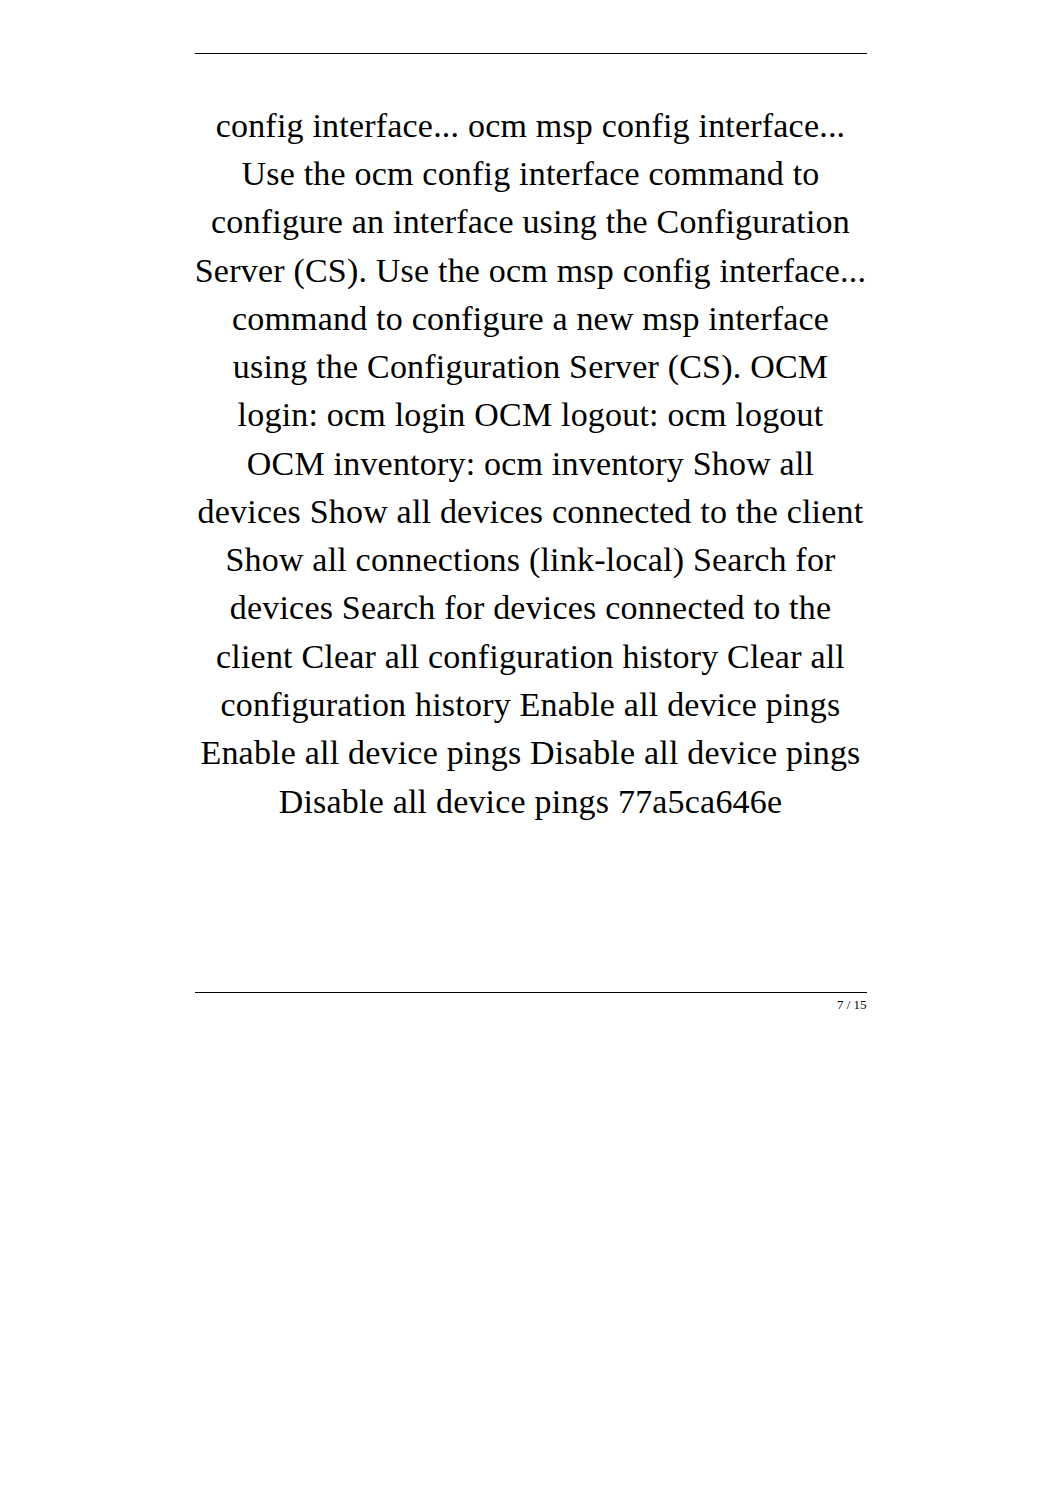config interface... ocm msp config interface... Use the ocm config interface command to configure an interface using the Configuration Server (CS). Use the ocm msp config interface... command to configure a new msp interface using the Configuration Server (CS). OCM login: ocm login OCM logout: ocm logout OCM inventory: ocm inventory Show all devices Show all devices connected to the client Show all connections (link-local) Search for devices Search for devices connected to the client Clear all configuration history Clear all configuration history Enable all device pings Enable all device pings Disable all device pings Disable all device pings 77a5ca646e
7 / 15